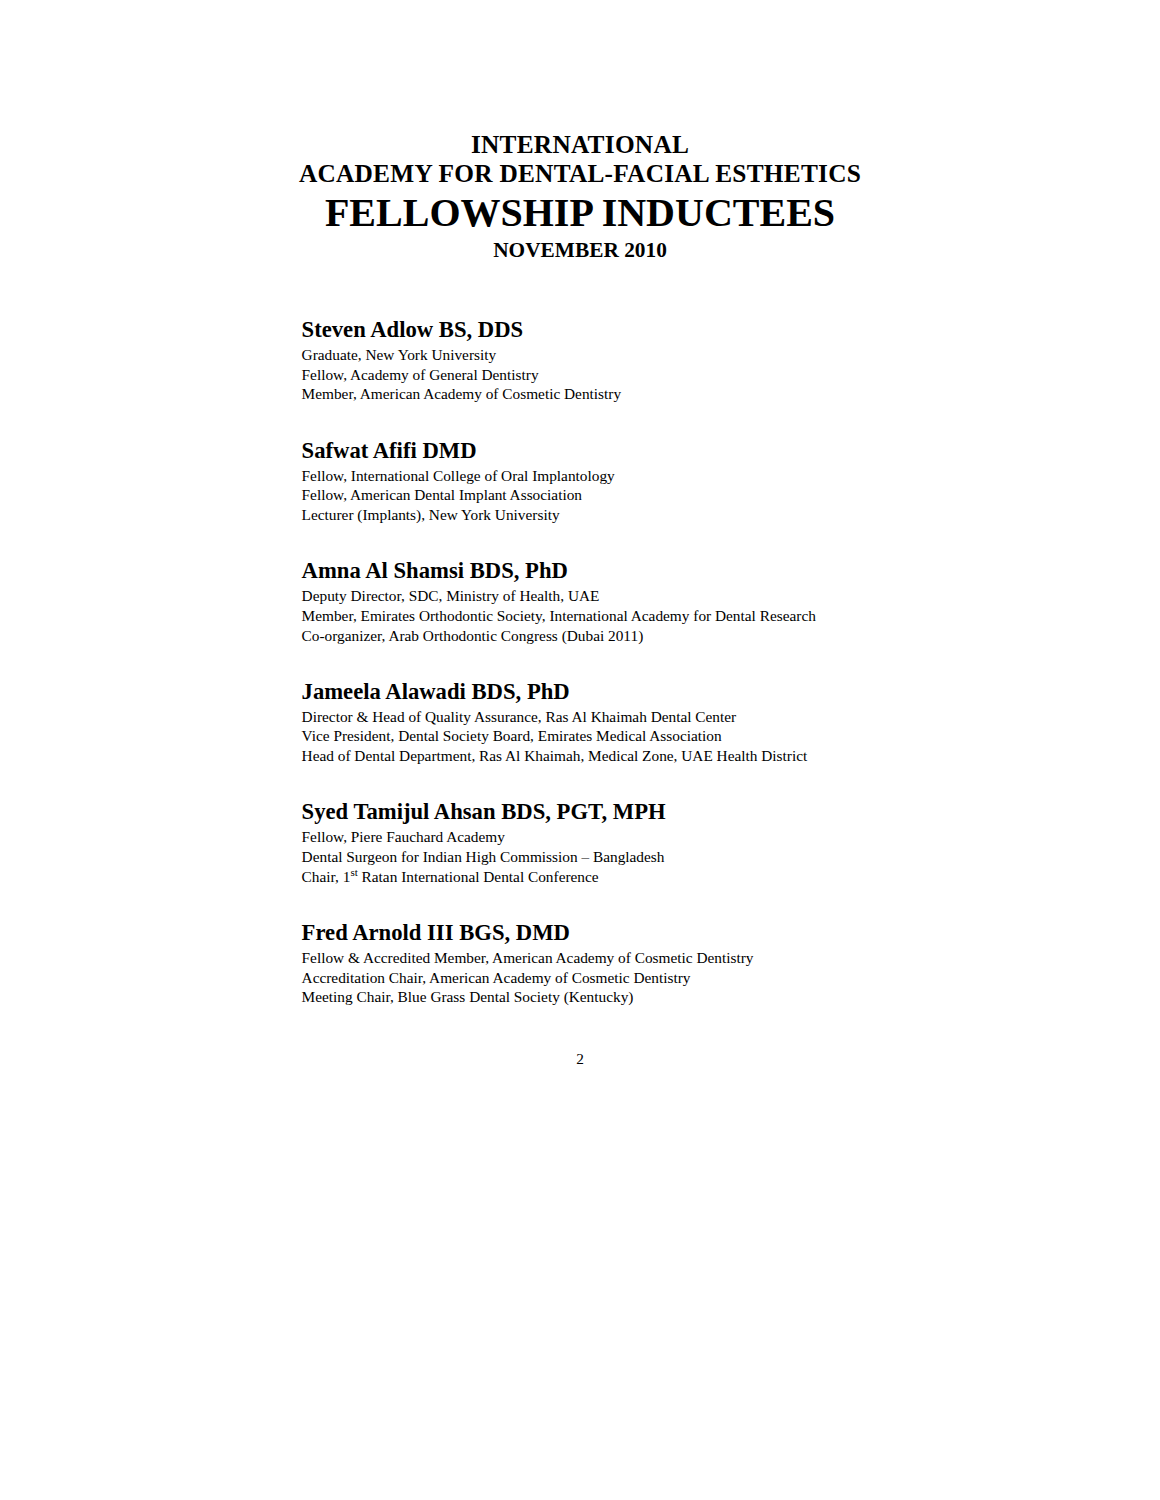INTERNATIONAL
ACADEMY FOR DENTAL-FACIAL ESTHETICS
FELLOWSHIP INDUCTEES
NOVEMBER 2010
Steven Adlow BS, DDS
Graduate, New York University
Fellow, Academy of General Dentistry
Member, American Academy of Cosmetic Dentistry
Safwat Afifi DMD
Fellow, International College of Oral Implantology
Fellow, American Dental Implant Association
Lecturer (Implants), New York University
Amna Al Shamsi BDS, PhD
Deputy Director, SDC, Ministry of Health, UAE
Member, Emirates Orthodontic Society, International Academy for Dental Research
Co-organizer, Arab Orthodontic Congress (Dubai 2011)
Jameela Alawadi BDS, PhD
Director & Head of Quality Assurance, Ras Al Khaimah Dental Center
Vice President, Dental Society Board, Emirates Medical Association
Head of Dental Department, Ras Al Khaimah, Medical Zone, UAE Health District
Syed Tamijul Ahsan BDS, PGT, MPH
Fellow, Piere Fauchard Academy
Dental Surgeon for Indian High Commission – Bangladesh
Chair, 1st Ratan International Dental Conference
Fred Arnold III BGS, DMD
Fellow & Accredited Member, American Academy of Cosmetic Dentistry
Accreditation Chair, American Academy of Cosmetic Dentistry
Meeting Chair, Blue Grass Dental Society (Kentucky)
2